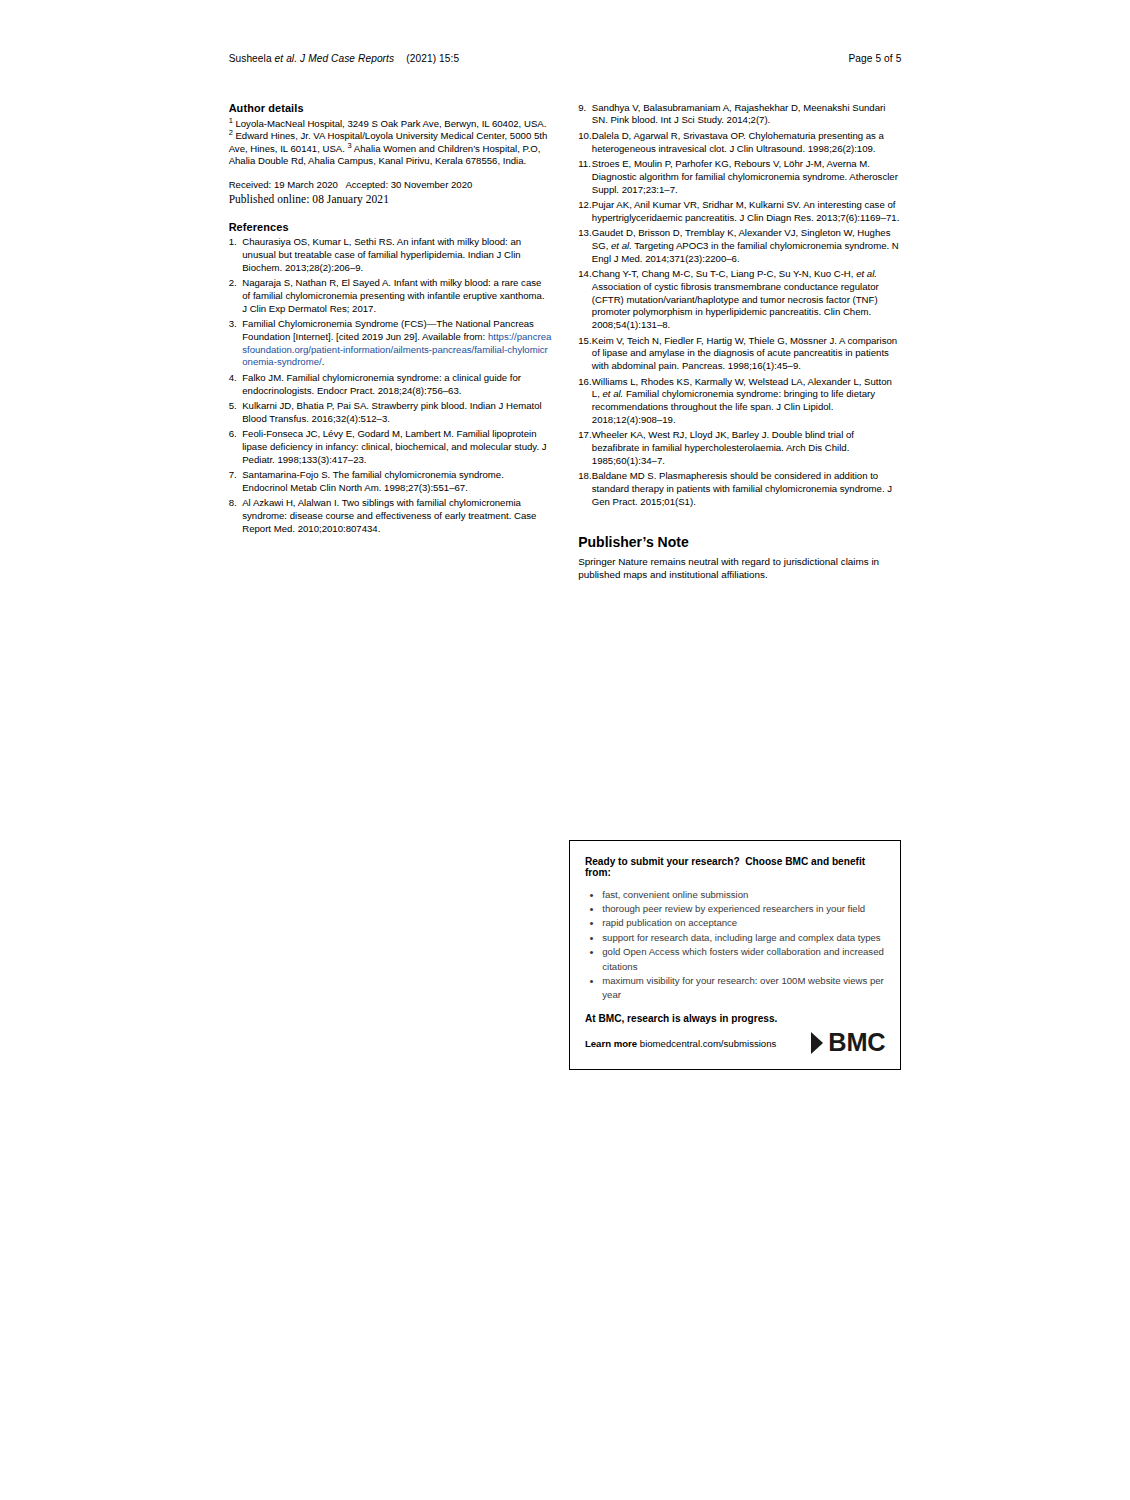Susheela et al. J Med Case Reports(2021) 15:5
Page 5 of 5
Author details
1 Loyola-MacNeal Hospital, 3249 S Oak Park Ave, Berwyn, IL 60402, USA. 2 Edward Hines, Jr. VA Hospital/Loyola University Medical Center, 5000 5th Ave, Hines, IL 60141, USA. 3 Ahalia Women and Children’s Hospital, P.O, Ahalia Double Rd, Ahalia Campus, Kanal Pirivu, Kerala 678556, India.
Received: 19 March 2020 Accepted: 30 November 2020
Published online: 08 January 2021
References
Chaurasiya OS, Kumar L, Sethi RS. An infant with milky blood: an unusual but treatable case of familial hyperlipidemia. Indian J Clin Biochem. 2013;28(2):206–9.
Nagaraja S, Nathan R, El Sayed A. Infant with milky blood: a rare case of familial chylomicronemia presenting with infantile eruptive xanthoma. J Clin Exp Dermatol Res; 2017.
Familial Chylomicronemia Syndrome (FCS)—The National Pancreas Foundation [Internet]. [cited 2019 Jun 29]. Available from: https://pancreasfoundation.org/patient-information/ailments-pancreas/familial-chylomicronemia-syndrome/.
Falko JM. Familial chylomicronemia syndrome: a clinical guide for endocrinologists. Endocr Pract. 2018;24(8):756–63.
Kulkarni JD, Bhatia P, Pai SA. Strawberry pink blood. Indian J Hematol Blood Transfus. 2016;32(4):512–3.
Feoli-Fonseca JC, Lévy E, Godard M, Lambert M. Familial lipoprotein lipase deficiency in infancy: clinical, biochemical, and molecular study. J Pediatr. 1998;133(3):417–23.
Santamarina-Fojo S. The familial chylomicronemia syndrome. Endocrinol Metab Clin North Am. 1998;27(3):551–67.
Al Azkawi H, Alalwan I. Two siblings with familial chylomicronemia syndrome: disease course and effectiveness of early treatment. Case Report Med. 2010;2010:807434.
Sandhya V, Balasubramaniam A, Rajashekhar D, Meenakshi Sundari SN. Pink blood. Int J Sci Study. 2014;2(7).
Dalela D, Agarwal R, Srivastava OP. Chylohematuria presenting as a heterogeneous intravesical clot. J Clin Ultrasound. 1998;26(2):109.
Stroes E, Moulin P, Parhofer KG, Rebours V, Löhr J-M, Averna M. Diagnostic algorithm for familial chylomicronemia syndrome. Atheroscler Suppl. 2017;23:1–7.
Pujar AK, Anil Kumar VR, Sridhar M, Kulkarni SV. An interesting case of hypertriglyceridaemic pancreatitis. J Clin Diagn Res. 2013;7(6):1169–71.
Gaudet D, Brisson D, Tremblay K, Alexander VJ, Singleton W, Hughes SG, et al. Targeting APOC3 in the familial chylomicronemia syndrome. N Engl J Med. 2014;371(23):2200–6.
Chang Y-T, Chang M-C, Su T-C, Liang P-C, Su Y-N, Kuo C-H, et al. Association of cystic fibrosis transmembrane conductance regulator (CFTR) mutation/variant/haplotype and tumor necrosis factor (TNF) promoter polymorphism in hyperlipidemic pancreatitis. Clin Chem. 2008;54(1):131–8.
Keim V, Teich N, Fiedler F, Hartig W, Thiele G, Mössner J. A comparison of lipase and amylase in the diagnosis of acute pancreatitis in patients with abdominal pain. Pancreas. 1998;16(1):45–9.
Williams L, Rhodes KS, Karmally W, Welstead LA, Alexander L, Sutton L, et al. Familial chylomicronemia syndrome: bringing to life dietary recommendations throughout the life span. J Clin Lipidol. 2018;12(4):908–19.
Wheeler KA, West RJ, Lloyd JK, Barley J. Double blind trial of bezafibrate in familial hypercholesterolaemia. Arch Dis Child. 1985;60(1):34–7.
Baldane MD S. Plasmapheresis should be considered in addition to standard therapy in patients with familial chylomicronemia syndrome. J Gen Pract. 2015;01(S1).
Publisher’s Note
Springer Nature remains neutral with regard to jurisdictional claims in published maps and institutional affiliations.
Ready to submit your research? Choose BMC and benefit from:
fast, convenient online submission
thorough peer review by experienced researchers in your field
rapid publication on acceptance
support for research data, including large and complex data types
gold Open Access which fosters wider collaboration and increased citations
maximum visibility for your research: over 100M website views per year
At BMC, research is always in progress.
Learn more biomedcentral.com/submissions
BMC